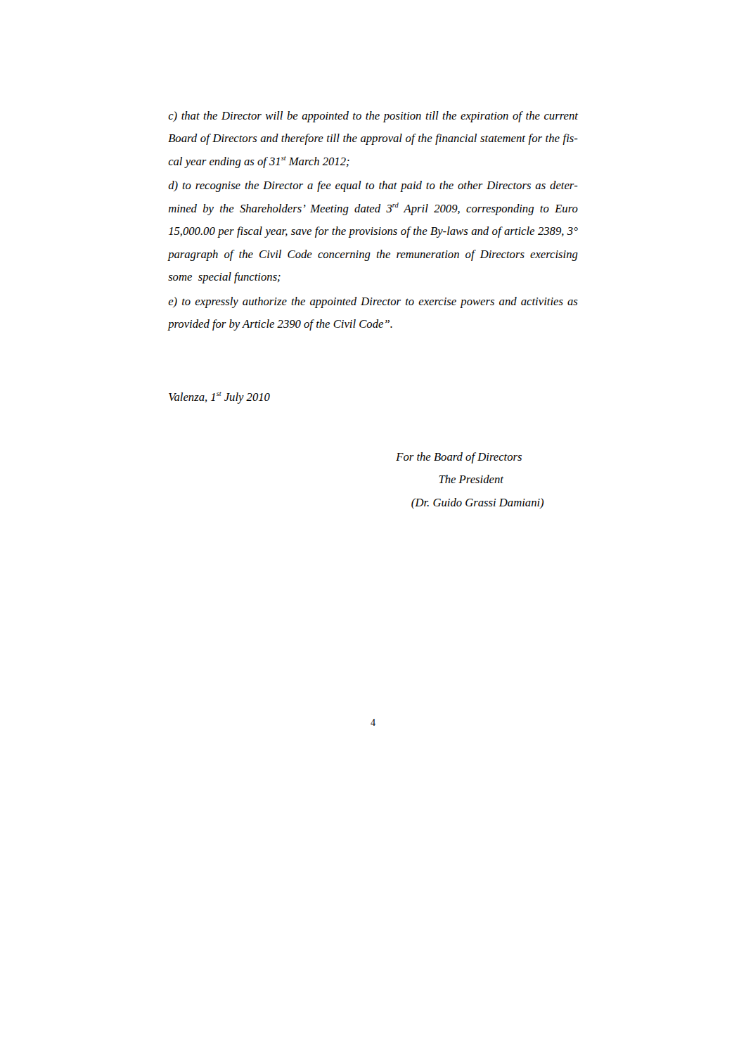c) that the Director will be appointed to the position till the expiration of the current Board of Directors and therefore till the approval of the financial statement for the fiscal year ending as of 31st March 2012;
d) to recognise the Director a fee equal to that paid to the other Directors as determined by the Shareholders’ Meeting dated 3rd April 2009, corresponding to Euro 15,000.00 per fiscal year, save for the provisions of the By-laws and of article 2389, 3° paragraph of the Civil Code concerning the remuneration of Directors exercising some special functions;
e) to expressly authorize the appointed Director to exercise powers and activities as provided for by Article 2390 of the Civil Code”.
Valenza, 1st July 2010
For the Board of Directors
The President
(Dr. Guido Grassi Damiani)
4